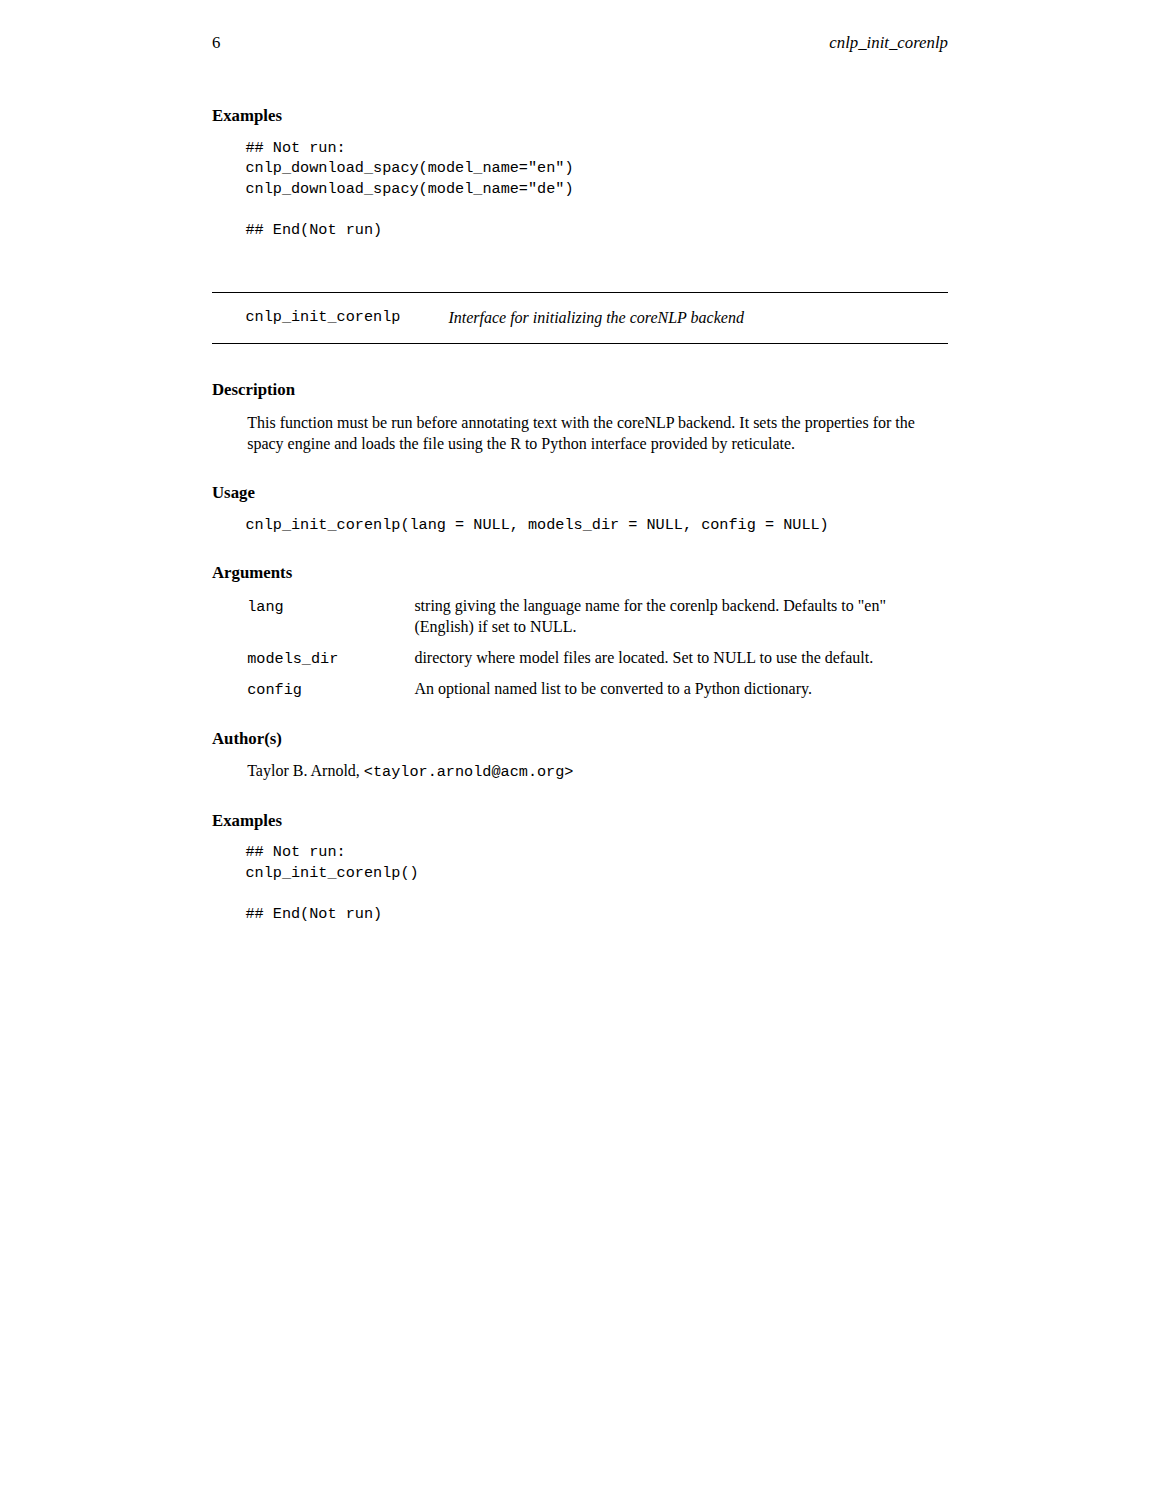6 cnlp_init_corenlp
Examples
## Not run:
cnlp_download_spacy(model_name="en")
cnlp_download_spacy(model_name="de")

## End(Not run)
cnlp_init_corenlp Interface for initializing the coreNLP backend
Description
This function must be run before annotating text with the coreNLP backend. It sets the properties for the spacy engine and loads the file using the R to Python interface provided by reticulate.
Usage
cnlp_init_corenlp(lang = NULL, models_dir = NULL, config = NULL)
Arguments
lang
string giving the language name for the corenlp backend. Defaults to "en" (English) if set to NULL.
models_dir
directory where model files are located. Set to NULL to use the default.
config
An optional named list to be converted to a Python dictionary.
Author(s)
Taylor B. Arnold, <taylor.arnold@acm.org>
Examples
## Not run:
cnlp_init_corenlp()

## End(Not run)